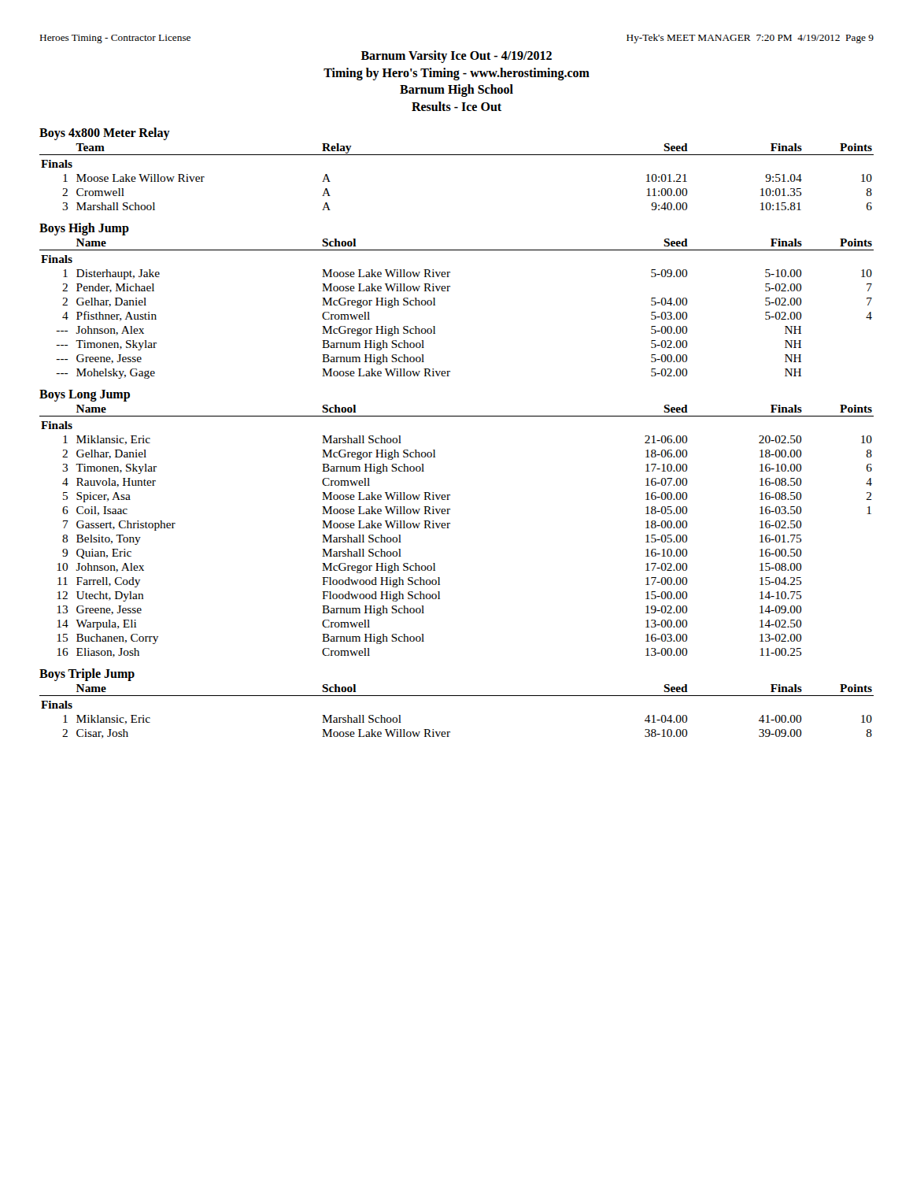Heroes Timing - Contractor License Hy-Tek's MEET MANAGER 7:20 PM 4/19/2012 Page 9
Barnum Varsity Ice Out - 4/19/2012
Timing by Hero's Timing - www.herostiming.com
Barnum High School
Results - Ice Out
Boys 4x800 Meter Relay
| | Team | Relay | Seed | Finals | Points |
| --- | --- | --- | --- | --- | --- |
| Finals |
| 1 | Moose Lake Willow River | A | 10:01.21 | 9:51.04 | 10 |
| 2 | Cromwell | A | 11:00.00 | 10:01.35 | 8 |
| 3 | Marshall School | A | 9:40.00 | 10:15.81 | 6 |
Boys High Jump
| | Name | School | Seed | Finals | Points |
| --- | --- | --- | --- | --- | --- |
| Finals |
| 1 | Disterhaupt, Jake | Moose Lake Willow River | 5-09.00 | 5-10.00 | 10 |
| 2 | Pender, Michael | Moose Lake Willow River | | 5-02.00 | 7 |
| 2 | Gelhar, Daniel | McGregor High School | 5-04.00 | 5-02.00 | 7 |
| 4 | Pfisthner, Austin | Cromwell | 5-03.00 | 5-02.00 | 4 |
| --- | Johnson, Alex | McGregor High School | 5-00.00 | NH | |
| --- | Timonen, Skylar | Barnum High School | 5-02.00 | NH | |
| --- | Greene, Jesse | Barnum High School | 5-00.00 | NH | |
| --- | Mohelsky, Gage | Moose Lake Willow River | 5-02.00 | NH | |
Boys Long Jump
| | Name | School | Seed | Finals | Points |
| --- | --- | --- | --- | --- | --- |
| Finals |
| 1 | Miklansic, Eric | Marshall School | 21-06.00 | 20-02.50 | 10 |
| 2 | Gelhar, Daniel | McGregor High School | 18-06.00 | 18-00.00 | 8 |
| 3 | Timonen, Skylar | Barnum High School | 17-10.00 | 16-10.00 | 6 |
| 4 | Rauvola, Hunter | Cromwell | 16-07.00 | 16-08.50 | 4 |
| 5 | Spicer, Asa | Moose Lake Willow River | 16-00.00 | 16-08.50 | 2 |
| 6 | Coil, Isaac | Moose Lake Willow River | 18-05.00 | 16-03.50 | 1 |
| 7 | Gassert, Christopher | Moose Lake Willow River | 18-00.00 | 16-02.50 | |
| 8 | Belsito, Tony | Marshall School | 15-05.00 | 16-01.75 | |
| 9 | Quian, Eric | Marshall School | 16-10.00 | 16-00.50 | |
| 10 | Johnson, Alex | McGregor High School | 17-02.00 | 15-08.00 | |
| 11 | Farrell, Cody | Floodwood High School | 17-00.00 | 15-04.25 | |
| 12 | Utecht, Dylan | Floodwood High School | 15-00.00 | 14-10.75 | |
| 13 | Greene, Jesse | Barnum High School | 19-02.00 | 14-09.00 | |
| 14 | Warpula, Eli | Cromwell | 13-00.00 | 14-02.50 | |
| 15 | Buchanen, Corry | Barnum High School | 16-03.00 | 13-02.00 | |
| 16 | Eliason, Josh | Cromwell | 13-00.00 | 11-00.25 | |
Boys Triple Jump
| | Name | School | Seed | Finals | Points |
| --- | --- | --- | --- | --- | --- |
| Finals |
| 1 | Miklansic, Eric | Marshall School | 41-04.00 | 41-00.00 | 10 |
| 2 | Cisar, Josh | Moose Lake Willow River | 38-10.00 | 39-09.00 | 8 |